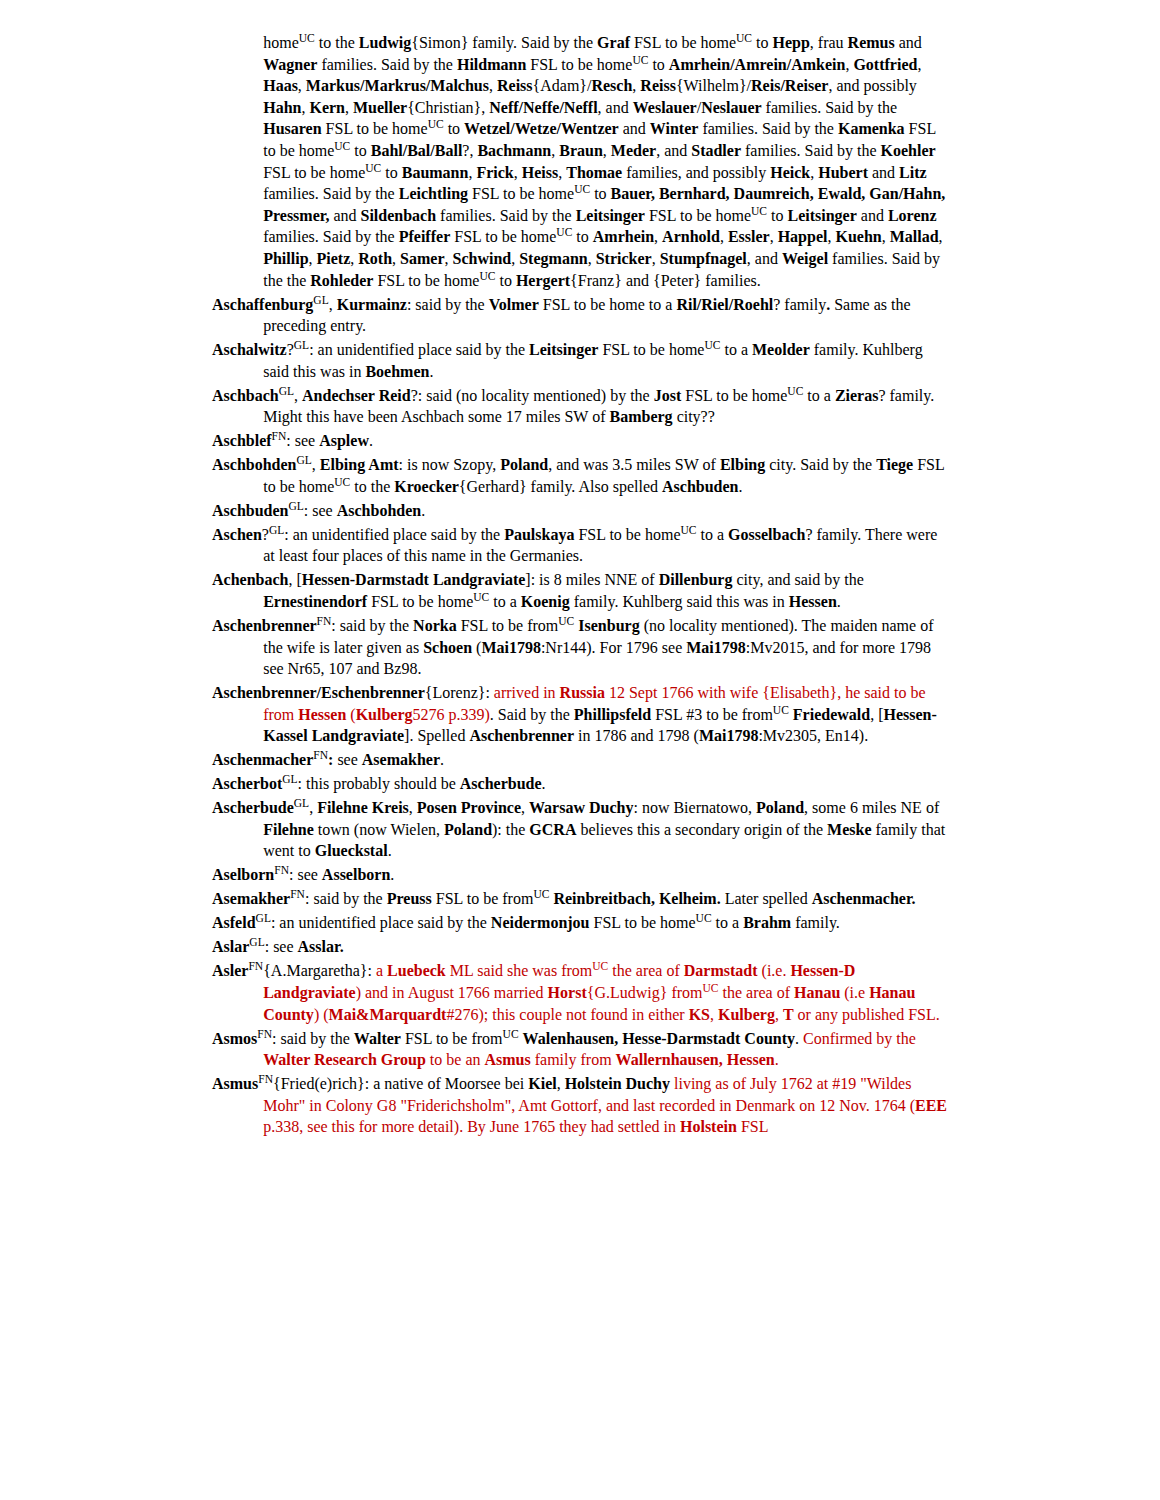homeUC to the Ludwig{Simon} family. Said by the Graf FSL to be homeUC to Hepp, frau Remus and Wagner families. Said by the Hildmann FSL to be homeUC to Amrhein/Amrein/Amkein, Gottfried, Haas, Markus/Markrus/Malchus, Reiss{Adam}/Resch, Reiss{Wilhelm}/Reis/Reiser, and possibly Hahn, Kern, Mueller{Christian}, Neff/Neffe/Neffl, and Weslauer/Neslauer families. Said by the Husaren FSL to be homeUC to Wetzel/Wetze/Wentzer and Winter families. Said by the Kamenka FSL to be homeUC to Bahl/Bal/Ball?, Bachmann, Braun, Meder, and Stadler families. Said by the Koehler FSL to be homeUC to Baumann, Frick, Heiss, Thomae families, and possibly Heick, Hubert and Litz families. Said by the Leichtling FSL to be homeUC to Bauer, Bernhard, Daumreich, Ewald, Gan/Hahn, Pressmer, and Sildenbach families. Said by the Leitsinger FSL to be homeUC to Leitsinger and Lorenz families. Said by the Pfeiffer FSL to be homeUC to Amrhein, Arnhold, Essler, Happel, Kuehn, Mallad, Phillip, Pietz, Roth, Samer, Schwind, Stegmann, Stricker, Stumpfnagel, and Weigel families. Said by the the Rohleder FSL to be homeUC to Hergert{Franz} and {Peter} families.
AschaffenburgGL, Kurmainz: said by the Volmer FSL to be home to a Ril/Riel/Roehl? family. Same as the preceding entry.
Aschalwitz?GL: an unidentified place said by the Leitsinger FSL to be homeUC to a Meolder family. Kuhlberg said this was in Boehmen.
AschbachGL, Andechser Reid?: said (no locality mentioned) by the Jost FSL to be homeUC to a Zieras? family. Might this have been Aschbach some 17 miles SW of Bamberg city??
AschblefFN: see Asplew.
AschbohdenGL, Elbing Amt: is now Szopy, Poland, and was 3.5 miles SW of Elbing city. Said by the Tiege FSL to be homeUC to the Kroecker{Gerhard} family. Also spelled Aschbuden.
AschbudenGL: see Aschbohden.
Aschen?GL: an unidentified place said by the Paulskaya FSL to be homeUC to a Gosselbach? family. There were at least four places of this name in the Germanies.
Achenbach, [Hessen-Darmstadt Landgraviate]: is 8 miles NNE of Dillenburg city, and said by the Ernestinendorf FSL to be homeUC to a Koenig family. Kuhlberg said this was in Hessen.
AschenbrennerFN: said by the Norka FSL to be fromUC Isenburg (no locality mentioned). The maiden name of the wife is later given as Schoen (Mai1798:Nr144). For 1796 see Mai1798:Mv2015, and for more 1798 see Nr65, 107 and Bz98.
Aschenbrenner/Eschenbrenner{Lorenz}: arrived in Russia 12 Sept 1766 with wife {Elisabeth}, he said to be from Hessen (Kulberg5276 p.339). Said by the Phillipsfeld FSL #3 to be fromUC Friedewald, [Hessen-Kassel Landgraviate]. Spelled Aschenbrenner in 1786 and 1798 (Mai1798:Mv2305, En14).
AschenmacherFN: see Asemakher.
AscherbotGL: this probably should be Ascherbude.
AscherbudeGL, Filehne Kreis, Posen Province, Warsaw Duchy: now Biernatowo, Poland, some 6 miles NE of Filehne town (now Wielen, Poland): the GCRA believes this a secondary origin of the Meske family that went to Glueckstal.
AselbornFN: see Asselborn.
AsemakherFN: said by the Preuss FSL to be fromUC Reinbreitbach, Kelheim. Later spelled Aschenmacher.
AsfeldGL: an unidentified place said by the Neidermonjou FSL to be homeUC to a Brahm family.
AslarGL: see Asslar.
AslerFN{A.Margaretha}: a Luebeck ML said she was fromUC the area of Darmstadt (i.e. Hessen-D Landgraviate) and in August 1766 married Horst{G.Ludwig} fromUC the area of Hanau (i.e Hanau County) (Mai&Marquardt#276); this couple not found in either KS, Kulberg, T or any published FSL.
AsmosFN: said by the Walter FSL to be fromUC Walenhausen, Hesse-Darmstadt County. Confirmed by the Walter Research Group to be an Asmus family from Wallernhausen, Hessen.
AsmusFN{Fried(e)rich}: a native of Moorsee bei Kiel, Holstein Duchy living as of July 1762 at #19 "Wildes Mohr" in Colony G8 "Friderichsholm", Amt Gottorf, and last recorded in Denmark on 12 Nov. 1764 (EEE p.338, see this for more detail). By June 1765 they had settled in Holstein FSL